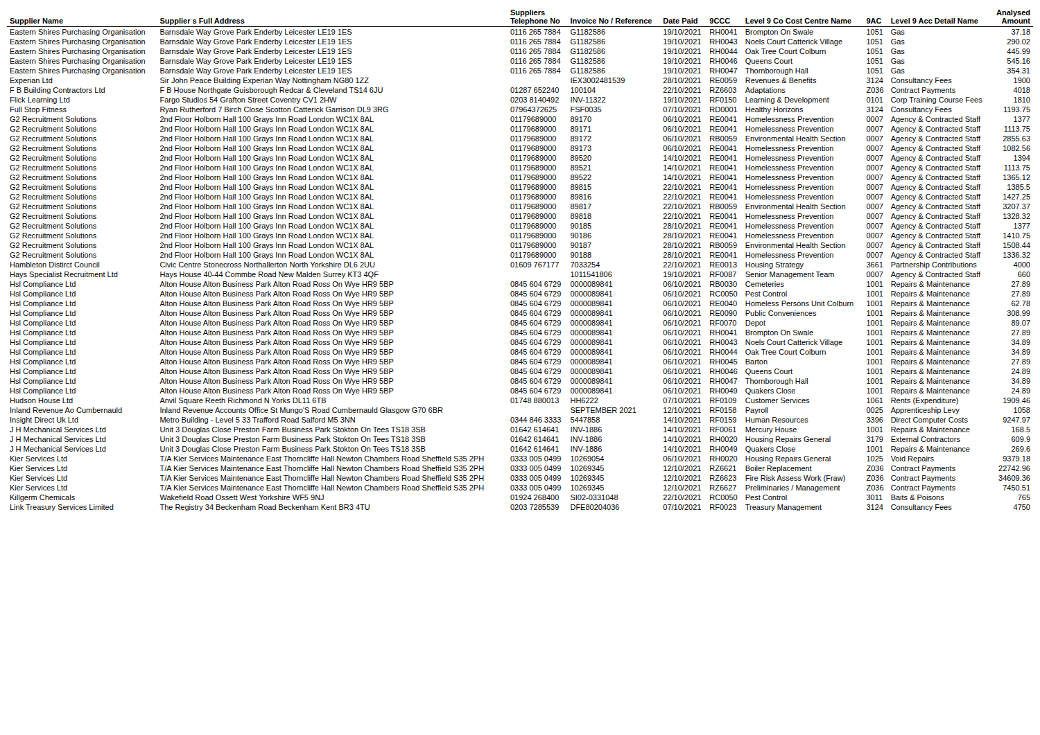| Supplier Name | Supplier s Full Address | Suppliers Telephone No | Invoice No / Reference | Date Paid | 9CCC | Level 9 Co Cost Centre Name | 9AC | Level 9 Acc Detail Name | Analysed Amount |
| --- | --- | --- | --- | --- | --- | --- | --- | --- | --- |
| Eastern Shires Purchasing Organisation | Barnsdale Way Grove Park Enderby Leicester LE19 1ES | 0116 265 7884 | G1182586 | 19/10/2021 | RH0041 | Brompton On Swale | 1051 | Gas | 37.18 |
| Eastern Shires Purchasing Organisation | Barnsdale Way Grove Park Enderby Leicester LE19 1ES | 0116 265 7884 | G1182586 | 19/10/2021 | RH0043 | Noels Court Catterick Village | 1051 | Gas | 290.02 |
| Eastern Shires Purchasing Organisation | Barnsdale Way Grove Park Enderby Leicester LE19 1ES | 0116 265 7884 | G1182586 | 19/10/2021 | RH0044 | Oak Tree Court Colburn | 1051 | Gas | 445.99 |
| Eastern Shires Purchasing Organisation | Barnsdale Way Grove Park Enderby Leicester LE19 1ES | 0116 265 7884 | G1182586 | 19/10/2021 | RH0046 | Queens Court | 1051 | Gas | 545.16 |
| Eastern Shires Purchasing Organisation | Barnsdale Way Grove Park Enderby Leicester LE19 1ES | 0116 265 7884 | G1182586 | 19/10/2021 | RH0047 | Thornborough Hall | 1051 | Gas | 354.31 |
| Experian Ltd | Sir John Peace Building Experian Way Nottingham NG80 1ZZ | | IEX3002481539 | 28/10/2021 | RE0059 | Revenues & Benefits | 3124 | Consultancy Fees | 1900 |
| F B Building Contractors Ltd | F B House Northgate Guisborough Redcar & Cleveland TS14 6JU | 01287 652240 | 100104 | 22/10/2021 | RZ6603 | Adaptations | Z036 | Contract Payments | 4018 |
| Flick Learning Ltd | Fargo Studios 54 Grafton Street Coventry CV1 2HW | 0203 8140492 | INV-11322 | 19/10/2021 | RF0150 | Learning & Development | 0101 | Corp Training Course Fees | 1810 |
| Full Stop Fitness | Ryan Rutherford 7 Birch Close Scotton Catterick Garrison DL9 3RG | 07964372625 | FSF0035 | 07/10/2021 | RD0001 | Healthy Horizons | 3124 | Consultancy Fees | 1193.75 |
| G2 Recruitment Solutions | 2nd Floor Holborn Hall 100 Grays Inn Road London WC1X 8AL | 01179689000 | 89170 | 06/10/2021 | RE0041 | Homelessness Prevention | 0007 | Agency & Contracted Staff | 1377 |
| G2 Recruitment Solutions | 2nd Floor Holborn Hall 100 Grays Inn Road London WC1X 8AL | 01179689000 | 89171 | 06/10/2021 | RE0041 | Homelessness Prevention | 0007 | Agency & Contracted Staff | 1113.75 |
| G2 Recruitment Solutions | 2nd Floor Holborn Hall 100 Grays Inn Road London WC1X 8AL | 01179689000 | 89172 | 06/10/2021 | RB0059 | Environmental Health Section | 0007 | Agency & Contracted Staff | 2855.63 |
| G2 Recruitment Solutions | 2nd Floor Holborn Hall 100 Grays Inn Road London WC1X 8AL | 01179689000 | 89173 | 06/10/2021 | RE0041 | Homelessness Prevention | 0007 | Agency & Contracted Staff | 1082.56 |
| G2 Recruitment Solutions | 2nd Floor Holborn Hall 100 Grays Inn Road London WC1X 8AL | 01179689000 | 89520 | 14/10/2021 | RE0041 | Homelessness Prevention | 0007 | Agency & Contracted Staff | 1394 |
| G2 Recruitment Solutions | 2nd Floor Holborn Hall 100 Grays Inn Road London WC1X 8AL | 01179689000 | 89521 | 14/10/2021 | RE0041 | Homelessness Prevention | 0007 | Agency & Contracted Staff | 1113.75 |
| G2 Recruitment Solutions | 2nd Floor Holborn Hall 100 Grays Inn Road London WC1X 8AL | 01179689000 | 89522 | 14/10/2021 | RE0041 | Homelessness Prevention | 0007 | Agency & Contracted Staff | 1365.12 |
| G2 Recruitment Solutions | 2nd Floor Holborn Hall 100 Grays Inn Road London WC1X 8AL | 01179689000 | 89815 | 22/10/2021 | RE0041 | Homelessness Prevention | 0007 | Agency & Contracted Staff | 1385.5 |
| G2 Recruitment Solutions | 2nd Floor Holborn Hall 100 Grays Inn Road London WC1X 8AL | 01179689000 | 89816 | 22/10/2021 | RE0041 | Homelessness Prevention | 0007 | Agency & Contracted Staff | 1427.25 |
| G2 Recruitment Solutions | 2nd Floor Holborn Hall 100 Grays Inn Road London WC1X 8AL | 01179689000 | 89817 | 22/10/2021 | RB0059 | Environmental Health Section | 0007 | Agency & Contracted Staff | 3207.37 |
| G2 Recruitment Solutions | 2nd Floor Holborn Hall 100 Grays Inn Road London WC1X 8AL | 01179689000 | 89818 | 22/10/2021 | RE0041 | Homelessness Prevention | 0007 | Agency & Contracted Staff | 1328.32 |
| G2 Recruitment Solutions | 2nd Floor Holborn Hall 100 Grays Inn Road London WC1X 8AL | 01179689000 | 90185 | 28/10/2021 | RE0041 | Homelessness Prevention | 0007 | Agency & Contracted Staff | 1377 |
| G2 Recruitment Solutions | 2nd Floor Holborn Hall 100 Grays Inn Road London WC1X 8AL | 01179689000 | 90186 | 28/10/2021 | RE0041 | Homelessness Prevention | 0007 | Agency & Contracted Staff | 1410.75 |
| G2 Recruitment Solutions | 2nd Floor Holborn Hall 100 Grays Inn Road London WC1X 8AL | 01179689000 | 90187 | 28/10/2021 | RB0059 | Environmental Health Section | 0007 | Agency & Contracted Staff | 1508.44 |
| G2 Recruitment Solutions | 2nd Floor Holborn Hall 100 Grays Inn Road London WC1X 8AL | 01179689000 | 90188 | 28/10/2021 | RE0041 | Homelessness Prevention | 0007 | Agency & Contracted Staff | 1336.32 |
| Hambleton Distirct Council | Civic Centre Stonecross Northallerton North Yorkshire DL6 2UU | 01609 767177 | 7033254 | 22/10/2021 | RE0013 | Housing Strategy | 3661 | Partnership Contributions | 4000 |
| Hays Specialist Recruitment Ltd | Hays House 40-44 Commbe Road New Malden Surrey KT3 4QF | | 1011541806 | 19/10/2021 | RF0087 | Senior Management Team | 0007 | Agency & Contracted Staff | 660 |
| Hsl Compliance Ltd | Alton House Alton Business Park Alton Road Ross On Wye HR9 5BP | 0845 604 6729 | 0000089841 | 06/10/2021 | RB0030 | Cemeteries | 1001 | Repairs & Maintenance | 27.89 |
| Hsl Compliance Ltd | Alton House Alton Business Park Alton Road Ross On Wye HR9 5BP | 0845 604 6729 | 0000089841 | 06/10/2021 | RC0050 | Pest Control | 1001 | Repairs & Maintenance | 27.89 |
| Hsl Compliance Ltd | Alton House Alton Business Park Alton Road Ross On Wye HR9 5BP | 0845 604 6729 | 0000089841 | 06/10/2021 | RE0040 | Homeless Persons Unit Colburn | 1001 | Repairs & Maintenance | 62.78 |
| Hsl Compliance Ltd | Alton House Alton Business Park Alton Road Ross On Wye HR9 5BP | 0845 604 6729 | 0000089841 | 06/10/2021 | RE0090 | Public Conveniences | 1001 | Repairs & Maintenance | 308.99 |
| Hsl Compliance Ltd | Alton House Alton Business Park Alton Road Ross On Wye HR9 5BP | 0845 604 6729 | 0000089841 | 06/10/2021 | RF0070 | Depot | 1001 | Repairs & Maintenance | 89.07 |
| Hsl Compliance Ltd | Alton House Alton Business Park Alton Road Ross On Wye HR9 5BP | 0845 604 6729 | 0000089841 | 06/10/2021 | RH0041 | Brompton On Swale | 1001 | Repairs & Maintenance | 27.89 |
| Hsl Compliance Ltd | Alton House Alton Business Park Alton Road Ross On Wye HR9 5BP | 0845 604 6729 | 0000089841 | 06/10/2021 | RH0043 | Noels Court Catterick Village | 1001 | Repairs & Maintenance | 34.89 |
| Hsl Compliance Ltd | Alton House Alton Business Park Alton Road Ross On Wye HR9 5BP | 0845 604 6729 | 0000089841 | 06/10/2021 | RH0044 | Oak Tree Court Colburn | 1001 | Repairs & Maintenance | 34.89 |
| Hsl Compliance Ltd | Alton House Alton Business Park Alton Road Ross On Wye HR9 5BP | 0845 604 6729 | 0000089841 | 06/10/2021 | RH0045 | Barton | 1001 | Repairs & Maintenance | 27.89 |
| Hsl Compliance Ltd | Alton House Alton Business Park Alton Road Ross On Wye HR9 5BP | 0845 604 6729 | 0000089841 | 06/10/2021 | RH0046 | Queens Court | 1001 | Repairs & Maintenance | 24.89 |
| Hsl Compliance Ltd | Alton House Alton Business Park Alton Road Ross On Wye HR9 5BP | 0845 604 6729 | 0000089841 | 06/10/2021 | RH0047 | Thornborough Hall | 1001 | Repairs & Maintenance | 34.89 |
| Hsl Compliance Ltd | Alton House Alton Business Park Alton Road Ross On Wye HR9 5BP | 0845 604 6729 | 0000089841 | 06/10/2021 | RH0049 | Quakers Close | 1001 | Repairs & Maintenance | 24.89 |
| Hudson House Ltd | Anvil Square Reeth Richmond N Yorks DL11 6TB | 01748 880013 | HH6222 | 07/10/2021 | RF0109 | Customer Services | 1061 | Rents (Expenditure) | 1909.46 |
| Inland Revenue Ao Cumbernauld | Inland Revenue Accounts Office St Mungo'S Road Cumbernauld Glasgow G70 6BR | | SEPTEMBER 2021 | 12/10/2021 | RF0158 | Payroll | 0025 | Apprenticeship Levy | 1058 |
| Insight Direct Uk Ltd | Metro Building - Level 5 33 Trafford Road Salford M5 3NN | 0344 846 3333 | 5447858 | 14/10/2021 | RF0159 | Human Resources | 3396 | Direct Computer Costs | 9247.97 |
| J H Mechanical Services Ltd | Unit 3 Douglas Close Preston Farm Business Park Stokton On Tees TS18 3SB | 01642 614641 | INV-1886 | 14/10/2021 | RF0061 | Mercury House | 1001 | Repairs & Maintenance | 168.5 |
| J H Mechanical Services Ltd | Unit 3 Douglas Close Preston Farm Business Park Stokton On Tees TS18 3SB | 01642 614641 | INV-1886 | 14/10/2021 | RH0020 | Housing Repairs General | 3179 | External Contractors | 609.9 |
| J H Mechanical Services Ltd | Unit 3 Douglas Close Preston Farm Business Park Stokton On Tees TS18 3SB | 01642 614641 | INV-1886 | 14/10/2021 | RH0049 | Quakers Close | 1001 | Repairs & Maintenance | 269.6 |
| Kier Services Ltd | T/A Kier Services Maintenance East Thorncliffe Hall Newton Chambers Road Sheffield S35 2PH | 0333 005 0499 | 10269054 | 06/10/2021 | RH0020 | Housing Repairs General | 1025 | Void Repairs | 9379.18 |
| Kier Services Ltd | T/A Kier Services Maintenance East Thorncliffe Hall Newton Chambers Road Sheffield S35 2PH | 0333 005 0499 | 10269345 | 12/10/2021 | RZ6621 | Boiler Replacement | Z036 | Contract Payments | 22742.96 |
| Kier Services Ltd | T/A Kier Services Maintenance East Thorncliffe Hall Newton Chambers Road Sheffield S35 2PH | 0333 005 0499 | 10269345 | 12/10/2021 | RZ6623 | Fire Risk Assess Work (Fraw) | Z036 | Contract Payments | 34609.36 |
| Kier Services Ltd | T/A Kier Services Maintenance East Thorncliffe Hall Newton Chambers Road Sheffield S35 2PH | 0333 005 0499 | 10269345 | 12/10/2021 | RZ6627 | Preliminaries / Management | Z036 | Contract Payments | 7450.51 |
| Killgerm Chemicals | Wakefield Road Ossett West Yorkshire WF5 9NJ | 01924 268400 | SI02-0331048 | 22/10/2021 | RC0050 | Pest Control | 3011 | Baits & Poisons | 765 |
| Link Treasury Services Limited | The Registry 34 Beckenham Road Beckenham Kent BR3 4TU | 0203 7285539 | DFE80204036 | 07/10/2021 | RF0023 | Treasury Management | 3124 | Consultancy Fees | 4750 |